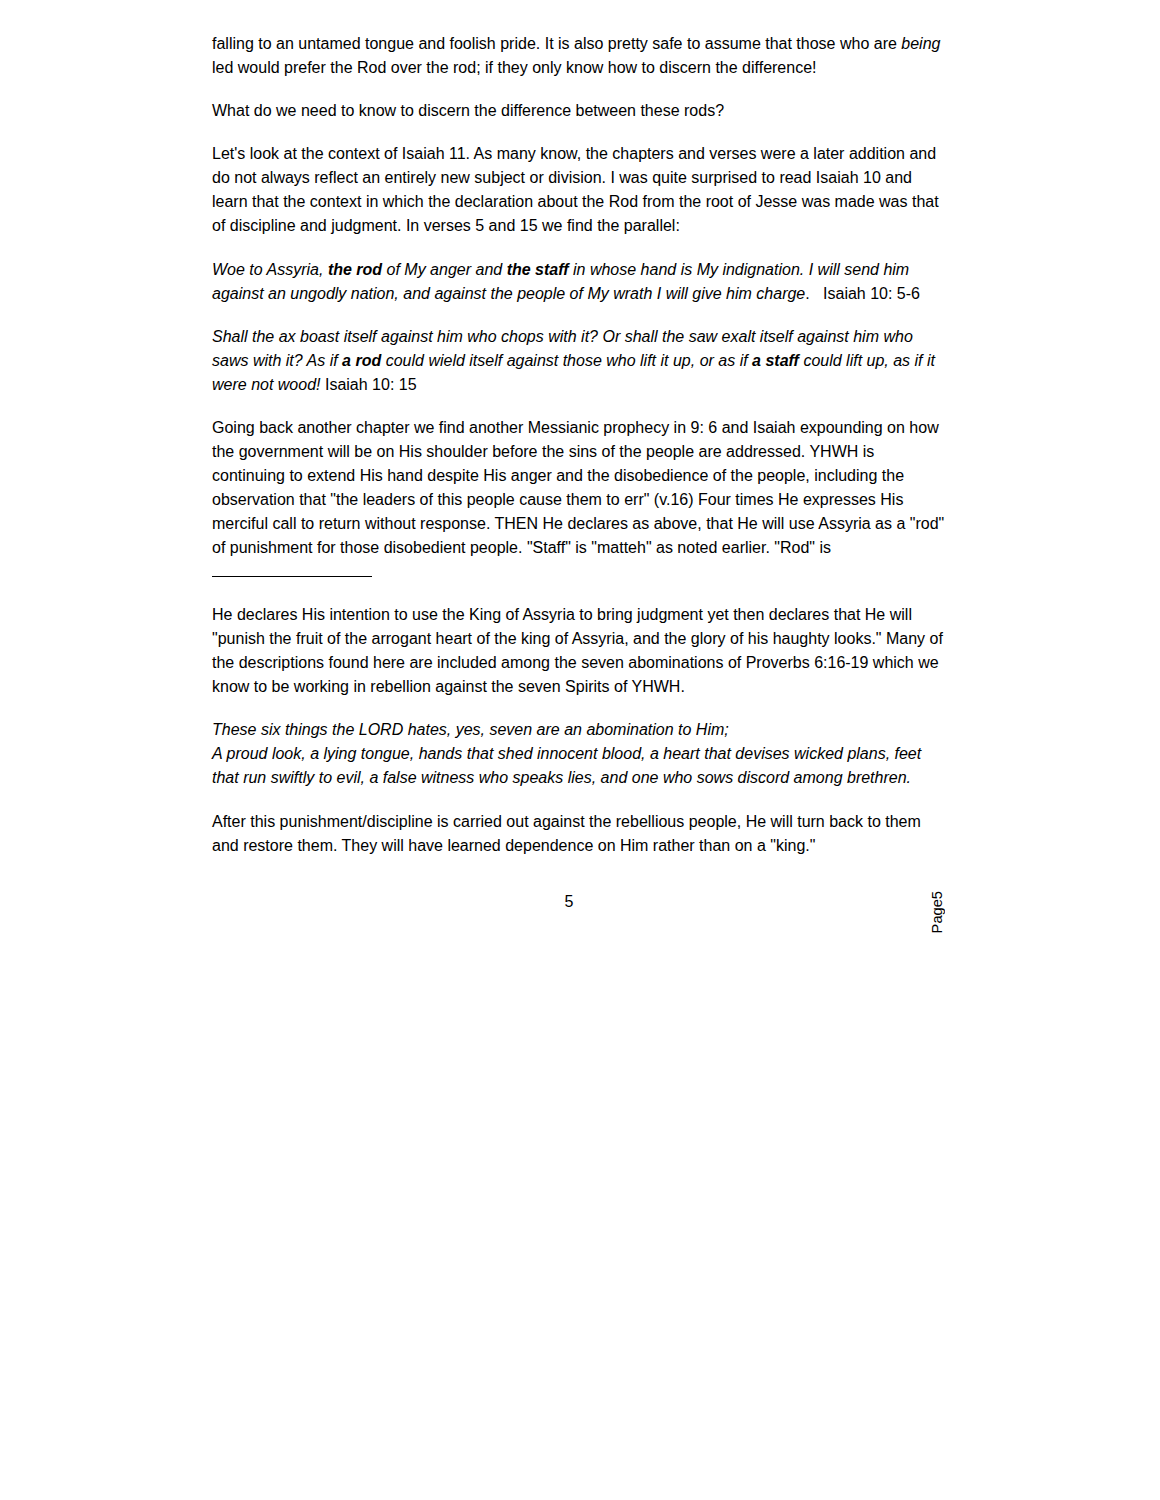falling to an untamed tongue and foolish pride. It is also pretty safe to assume that those who are being led would prefer the Rod over the rod; if they only know how to discern the difference!
What do we need to know to discern the difference between these rods?
Let's look at the context of Isaiah 11. As many know, the chapters and verses were a later addition and do not always reflect an entirely new subject or division. I was quite surprised to read Isaiah 10 and learn that the context in which the declaration about the Rod from the root of Jesse was made was that of discipline and judgment. In verses 5 and 15 we find the parallel:
Woe to Assyria, the rod of My anger and the staff in whose hand is My indignation. I will send him against an ungodly nation, and against the people of My wrath I will give him charge. Isaiah 10: 5-6
Shall the ax boast itself against him who chops with it? Or shall the saw exalt itself against him who saws with it? As if a rod could wield itself against those who lift it up, or as if a staff could lift up, as if it were not wood! Isaiah 10: 15
Going back another chapter we find another Messianic prophecy in 9: 6 and Isaiah expounding on how the government will be on His shoulder before the sins of the people are addressed. YHWH is continuing to extend His hand despite His anger and the disobedience of the people, including the observation that "the leaders of this people cause them to err" (v.16) Four times He expresses His merciful call to return without response. THEN He declares as above, that He will use Assyria as a "rod" of punishment for those disobedient people. "Staff" is "matteh" as noted earlier. "Rod" is
He declares His intention to use the King of Assyria to bring judgment yet then declares that He will "punish the fruit of the arrogant heart of the king of Assyria, and the glory of his haughty looks." Many of the descriptions found here are included among the seven abominations of Proverbs 6:16-19 which we know to be working in rebellion against the seven Spirits of YHWH.
These six things the LORD hates, yes, seven are an abomination to Him;
A proud look, a lying tongue, hands that shed innocent blood, a heart that devises wicked plans, feet that run swiftly to evil, a false witness who speaks lies, and one who sows discord among brethren.
After this punishment/discipline is carried out against the rebellious people, He will turn back to them and restore them. They will have learned dependence on Him rather than on a "king."
Page5
5